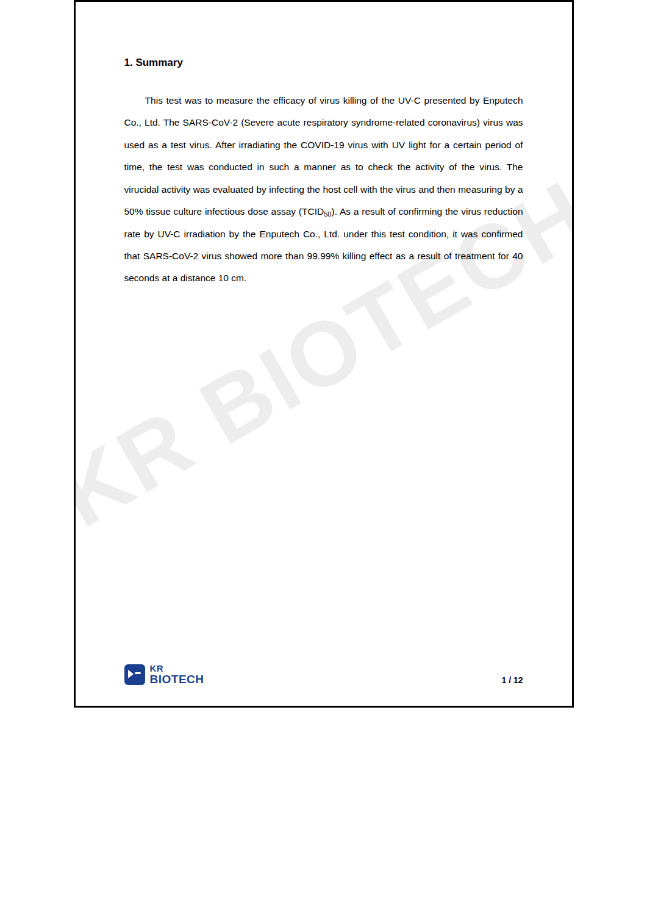KR BIOTECH
1. Summary
This test was to measure the efficacy of virus killing of the UV-C presented by Enputech Co., Ltd. The SARS-CoV-2 (Severe acute respiratory syndrome-related coronavirus) virus was used as a test virus. After irradiating the COVID-19 virus with UV light for a certain period of time, the test was conducted in such a manner as to check the activity of the virus. The virucidal activity was evaluated by infecting the host cell with the virus and then measuring by a 50% tissue culture infectious dose assay (TCID50). As a result of confirming the virus reduction rate by UV-C irradiation by the Enputech Co., Ltd. under this test condition, it was confirmed that SARS-CoV-2 virus showed more than 99.99% killing effect as a result of treatment for 40 seconds at a distance 10 cm.
KR BIOTECH
1 / 12